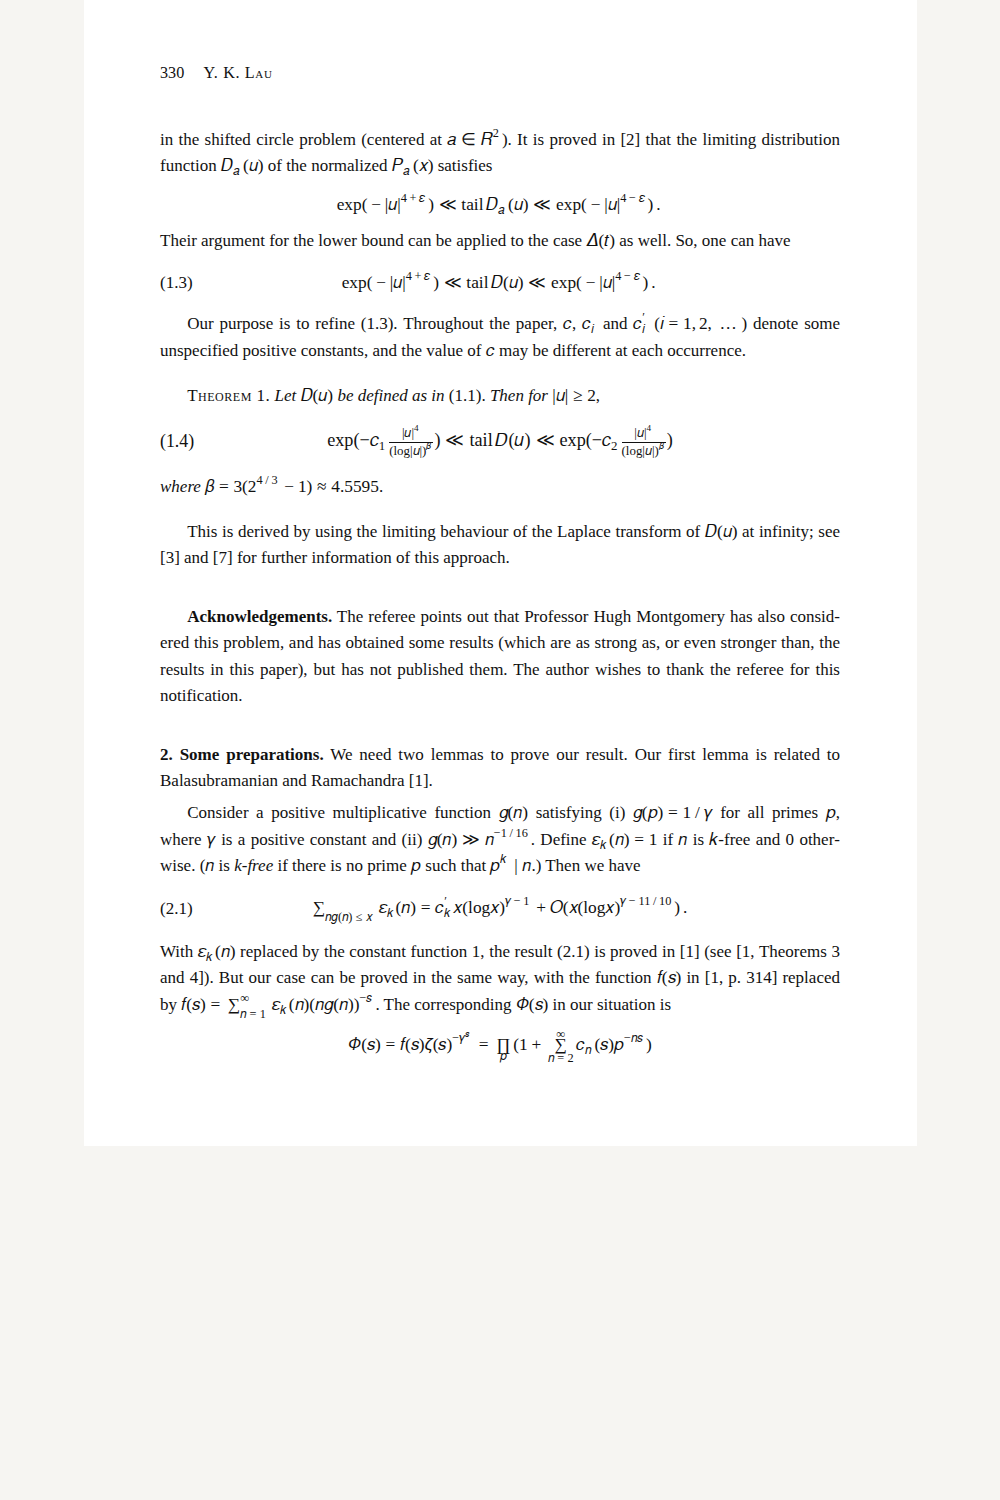330 Y. K. Lau
in the shifted circle problem (centered at a∈R2). It is proved in [2] that the limiting distribution function Da(u) of the normalized Pa(x) satisfies
exp(−|u|4+ε) ≪ tailDa(u) ≪ exp(−|u|4−ε).
Their argument for the lower bound can be applied to the case Δ(t) as well. So, one can have
(1.3) exp(−|u|4+ε) ≪ tailD(u) ≪ exp(−|u|4−ε).
Our purpose is to refine (1.3). Throughout the paper, c, ci and ci′ (i=1,2,…) denote some unspecified positive constants, and the value of c may be different at each occurrence.
Theorem 1. Let D(u) be defined as in (1.1). Then for |u|≥2,
(1.4) exp ( −c1 |u|4 (log⁡|u|)β ) ≪ tailD(u) ≪ exp ( −c2 |u|4 (log⁡|u|)β )
where β=3(24/3−1)≈4.5595.
This is derived by using the limiting behaviour of the Laplace transform of D(u) at infinity; see [3] and [7] for further information of this approach.
Acknowledgements. The referee points out that Professor Hugh Montgomery has also considered this problem, and has obtained some results (which are as strong as, or even stronger than, the results in this paper), but has not published them. The author wishes to thank the referee for this notification.
2. Some preparations.
We need two lemmas to prove our result. Our first lemma is related to Balasubramanian and Ramachandra [1].
Consider a positive multiplicative function g(n) satisfying (i) g(p)=1/γ for all primes p, where γ is a positive constant and (ii) g(n)≫n−1/16. Define εk(n)=1 if n is k-free and 0 otherwise. (n is k-free if there is no prime p such that pk|n.) Then we have
(2.1) ∑ ng(n)≤x εk(n) = ck′x(log⁡x)γ−1 + O(x(log⁡x)γ−11/10).
With εk(n) replaced by the constant function 1, the result (2.1) is proved in [1] (see [1, Theorems 3 and 4]). But our case can be proved in the same way, with the function f(s) in [1, p. 314] replaced by f(s)=∑n=1∞εk(n)(ng(n))−s. The corresponding Φ(s) in our situation is
Φ(s) = f(s) ζ(s)−γs = ∏p ( 1+ ∑n=2∞ cn(s) p−ns )